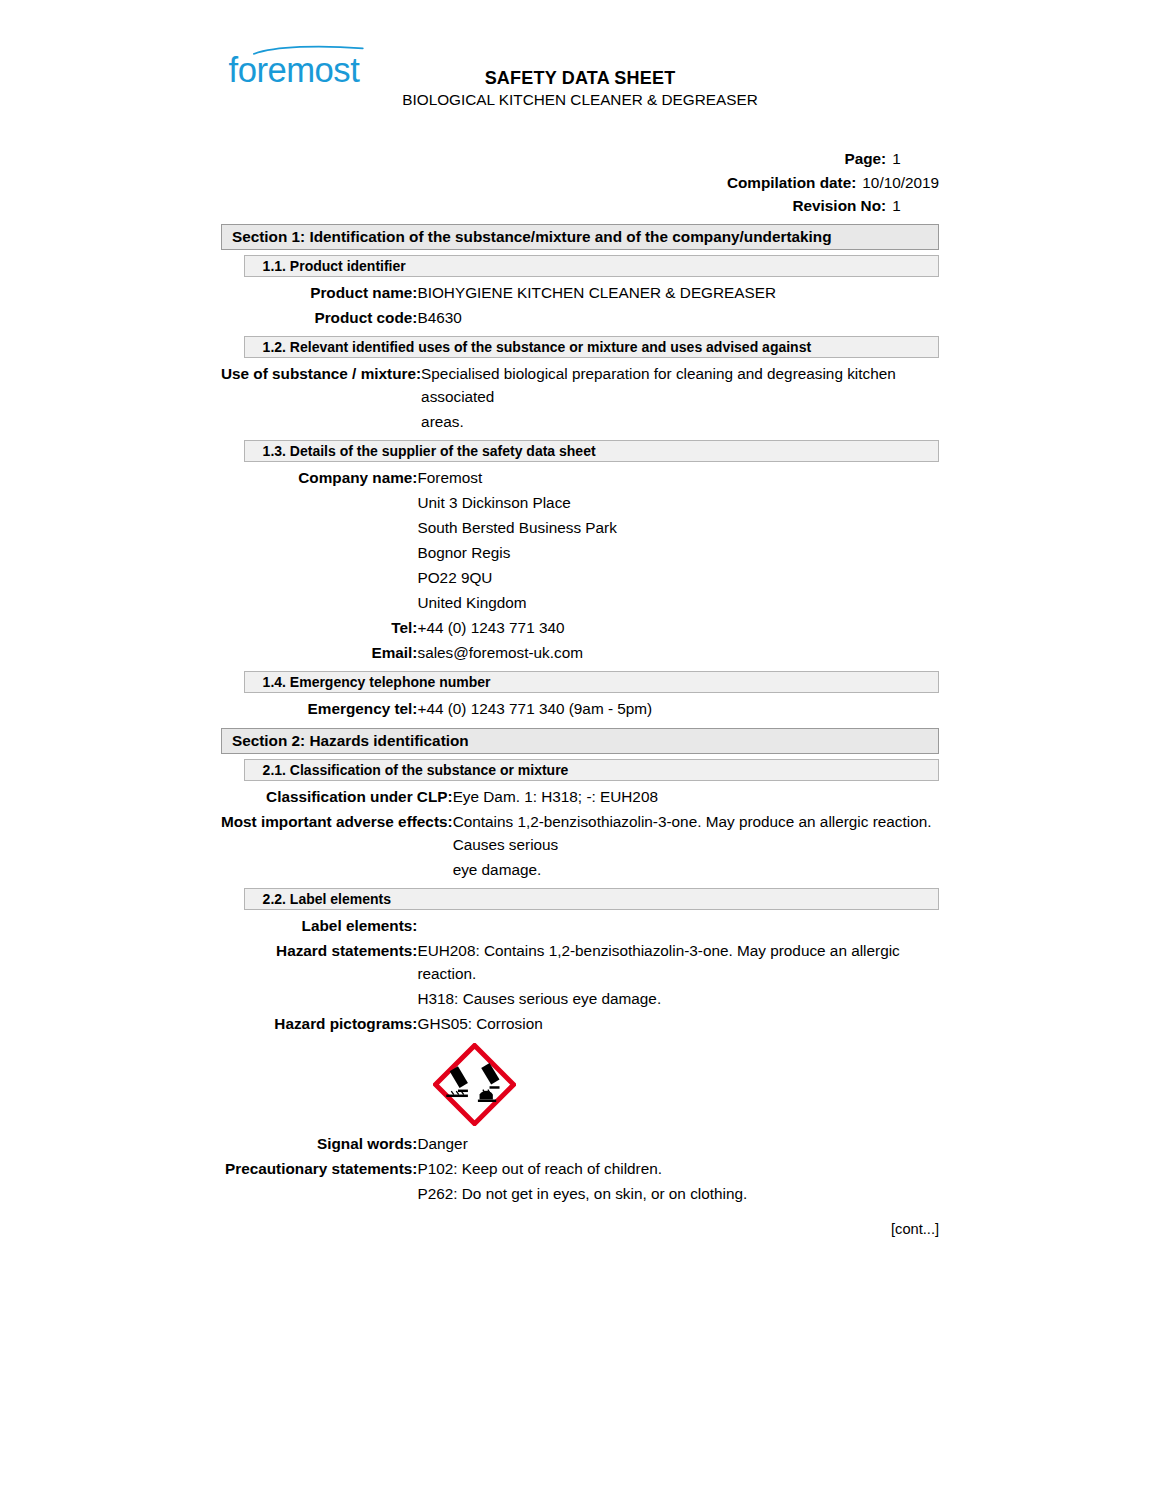foremost
SAFETY DATA SHEET
BIOLOGICAL KITCHEN CLEANER & DEGREASER
Page: 1
Compilation date: 10/10/2019
Revision No: 1
Section 1: Identification of the substance/mixture and of the company/undertaking
1.1. Product identifier
| Product name: | BIOHYGIENE KITCHEN CLEANER & DEGREASER |
| Product code: | B4630 |
1.2. Relevant identified uses of the substance or mixture and uses advised against
| Use of substance / mixture: | Specialised biological preparation for cleaning and degreasing kitchen associated |
| | areas. |
1.3. Details of the supplier of the safety data sheet
| Company name: | Foremost |
| | Unit 3 Dickinson Place |
| | South Bersted Business Park |
| | Bognor Regis |
| | PO22 9QU |
| | United Kingdom |
| Tel: | +44 (0) 1243 771 340 |
| Email: | sales@foremost-uk.com |
1.4. Emergency telephone number
| Emergency tel: | +44 (0) 1243 771 340 (9am - 5pm) |
Section 2: Hazards identification
2.1. Classification of the substance or mixture
| Classification under CLP: | Eye Dam. 1: H318; -: EUH208 |
| Most important adverse effects: | Contains 1,2-benzisothiazolin-3-one. May produce an allergic reaction. Causes serious |
| | eye damage. |
2.2. Label elements
| Label elements: | |
| Hazard statements: | EUH208: Contains 1,2-benzisothiazolin-3-one. May produce an allergic reaction. |
| | H318: Causes serious eye damage. |
| Hazard pictograms: | GHS05: Corrosion |
| Signal words: | Danger |
| Precautionary statements: | P102: Keep out of reach of children. |
| | P262: Do not get in eyes, on skin, or on clothing. |
[cont...]